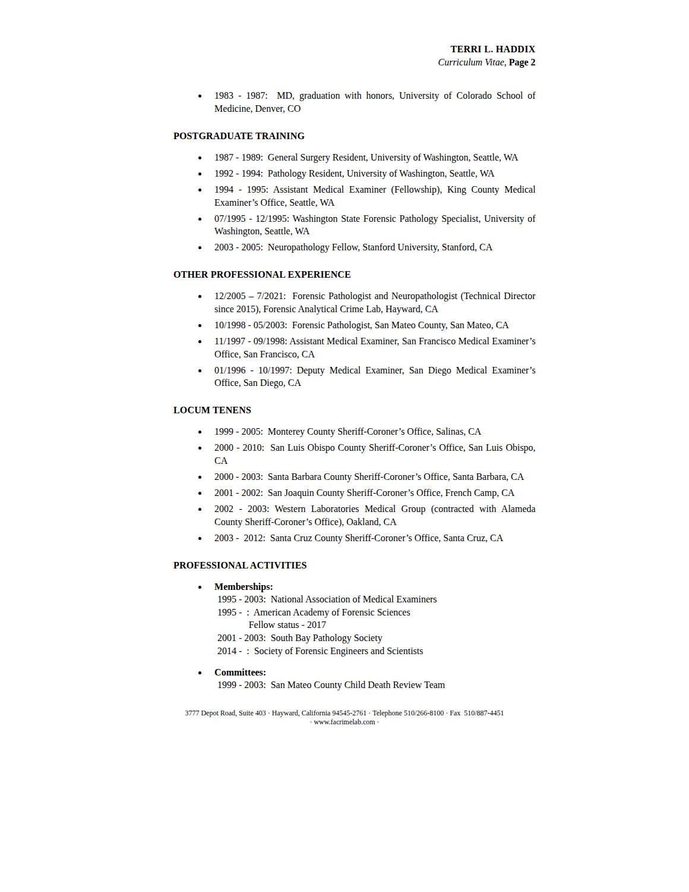TERRI L. HADDIX
Curriculum Vitae, Page 2
1983 - 1987: MD, graduation with honors, University of Colorado School of Medicine, Denver, CO
POSTGRADUATE TRAINING
1987 - 1989: General Surgery Resident, University of Washington, Seattle, WA
1992 - 1994: Pathology Resident, University of Washington, Seattle, WA
1994 - 1995: Assistant Medical Examiner (Fellowship), King County Medical Examiner’s Office, Seattle, WA
07/1995 - 12/1995: Washington State Forensic Pathology Specialist, University of Washington, Seattle, WA
2003 - 2005: Neuropathology Fellow, Stanford University, Stanford, CA
OTHER PROFESSIONAL EXPERIENCE
12/2005 – 7/2021: Forensic Pathologist and Neuropathologist (Technical Director since 2015), Forensic Analytical Crime Lab, Hayward, CA
10/1998 - 05/2003: Forensic Pathologist, San Mateo County, San Mateo, CA
11/1997 - 09/1998: Assistant Medical Examiner, San Francisco Medical Examiner’s Office, San Francisco, CA
01/1996 - 10/1997: Deputy Medical Examiner, San Diego Medical Examiner’s Office, San Diego, CA
LOCUM TENENS
1999 - 2005: Monterey County Sheriff-Coroner’s Office, Salinas, CA
2000 - 2010: San Luis Obispo County Sheriff-Coroner’s Office, San Luis Obispo, CA
2000 - 2003: Santa Barbara County Sheriff-Coroner’s Office, Santa Barbara, CA
2001 - 2002: San Joaquin County Sheriff-Coroner’s Office, French Camp, CA
2002 - 2003: Western Laboratories Medical Group (contracted with Alameda County Sheriff-Coroner’s Office), Oakland, CA
2003 - 2012: Santa Cruz County Sheriff-Coroner’s Office, Santa Cruz, CA
PROFESSIONAL ACTIVITIES
Memberships:
1995 - 2003: National Association of Medical Examiners
1995 - : American Academy of Forensic Sciences
Fellow status - 2017
2001 - 2003: South Bay Pathology Society
2014 - : Society of Forensic Engineers and Scientists
Committees:
1999 - 2003: San Mateo County Child Death Review Team
3777 Depot Road, Suite 403 · Hayward, California 94545-2761 · Telephone 510/266-8100 · Fax 510/887-4451
· www.facrimelab.com ·